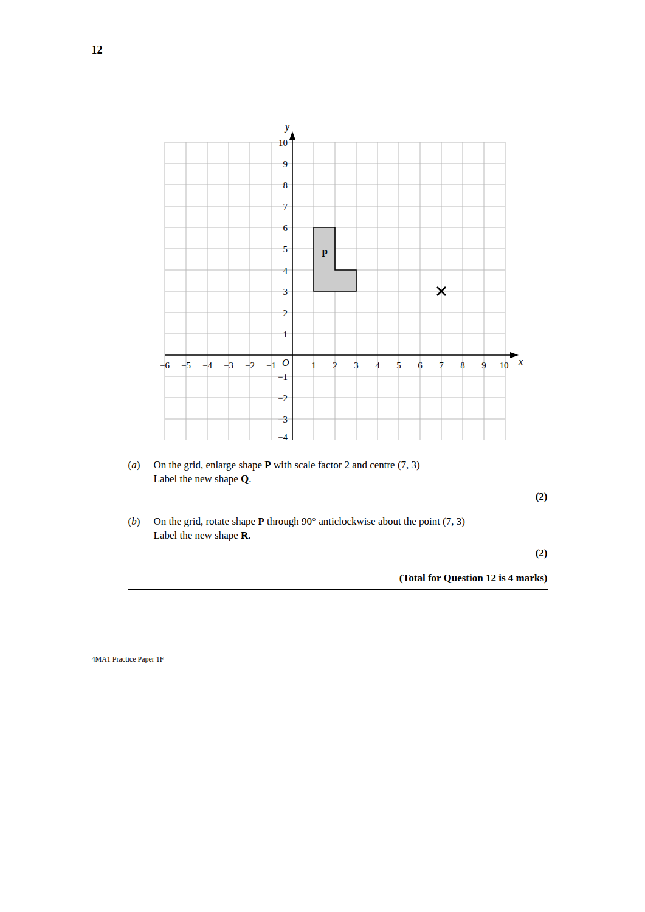12
Geometry: origin O at (x=300, y=480) in svg coords 1 unit = 35 px x = -6 -> 300 - 210 = 90 ; x = 10 -> 300 + 350 = 650 y = 10 -> 480 - 350 = 130 ; y = -4 -> 480 + 140 = 620 (clip to 615) y x O −6 −5 −4 −3 −2 −1 1 2 3 4 5 6 7 8 9 10 10 9 8 7 6 5 4 3 2 1 −1 −2 −3 −4 P
(a)
On the grid, enlarge shape P with scale factor 2 and centre (7, 3)
Label the new shape Q.
(2)
(b)
On the grid, rotate shape P through 90° anticlockwise about the point (7, 3)
Label the new shape R.
(2)
(Total for Question 12 is 4 marks)
4MA1 Practice Paper 1F